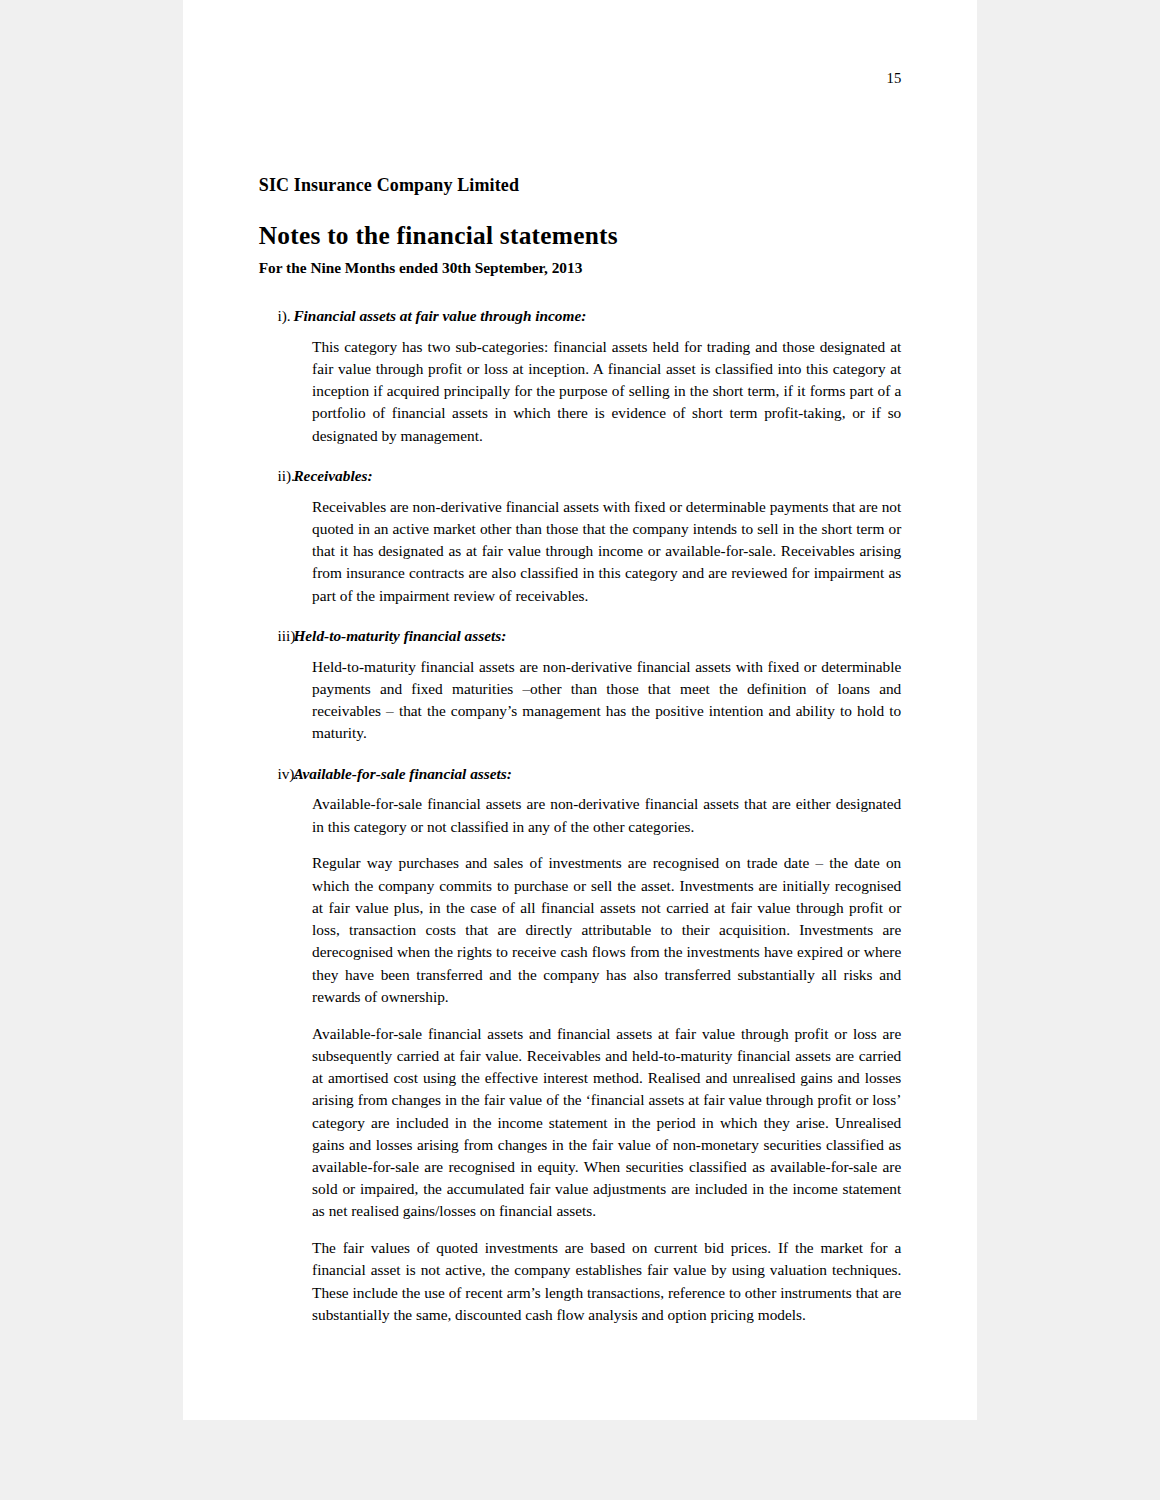15
SIC Insurance Company Limited
Notes to the financial statements
For the Nine Months ended 30th September, 2013
i). Financial assets at fair value through income:
This category has two sub-categories: financial assets held for trading and those designated at fair value through profit or loss at inception. A financial asset is classified into this category at inception if acquired principally for the purpose of selling in the short term, if it forms part of a portfolio of financial assets in which there is evidence of short term profit-taking, or if so designated by management.
ii). Receivables:
Receivables are non-derivative financial assets with fixed or determinable payments that are not quoted in an active market other than those that the company intends to sell in the short term or that it has designated as at fair value through income or available-for-sale. Receivables arising from insurance contracts are also classified in this category and are reviewed for impairment as part of the impairment review of receivables.
iii). Held-to-maturity financial assets:
Held-to-maturity financial assets are non-derivative financial assets with fixed or determinable payments and fixed maturities –other than those that meet the definition of loans and receivables – that the company’s management has the positive intention and ability to hold to maturity.
iv). Available-for-sale financial assets:
Available-for-sale financial assets are non-derivative financial assets that are either designated in this category or not classified in any of the other categories.
Regular way purchases and sales of investments are recognised on trade date – the date on which the company commits to purchase or sell the asset. Investments are initially recognised at fair value plus, in the case of all financial assets not carried at fair value through profit or loss, transaction costs that are directly attributable to their acquisition. Investments are derecognised when the rights to receive cash flows from the investments have expired or where they have been transferred and the company has also transferred substantially all risks and rewards of ownership.
Available-for-sale financial assets and financial assets at fair value through profit or loss are subsequently carried at fair value. Receivables and held-to-maturity financial assets are carried at amortised cost using the effective interest method. Realised and unrealised gains and losses arising from changes in the fair value of the ‘financial assets at fair value through profit or loss’ category are included in the income statement in the period in which they arise. Unrealised gains and losses arising from changes in the fair value of non-monetary securities classified as available-for-sale are recognised in equity. When securities classified as available-for-sale are sold or impaired, the accumulated fair value adjustments are included in the income statement as net realised gains/losses on financial assets.
The fair values of quoted investments are based on current bid prices. If the market for a financial asset is not active, the company establishes fair value by using valuation techniques. These include the use of recent arm’s length transactions, reference to other instruments that are substantially the same, discounted cash flow analysis and option pricing models.